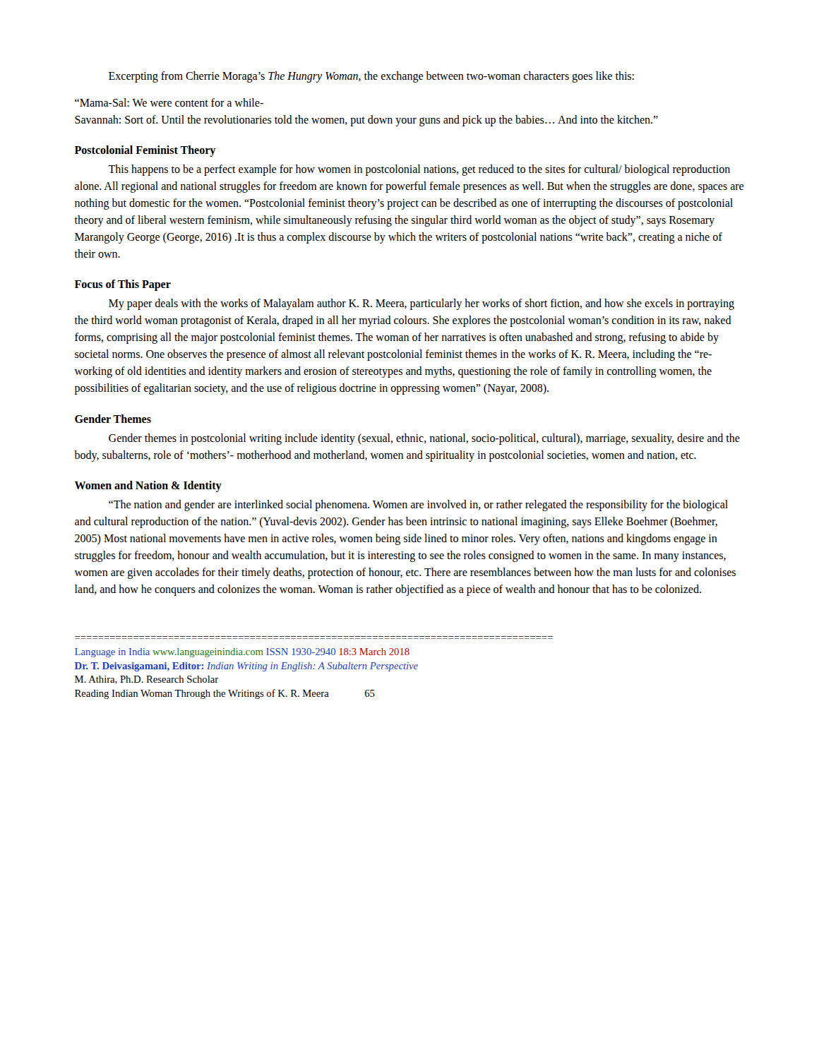Excerpting from Cherrie Moraga’s The Hungry Woman, the exchange between two-woman characters goes like this:
“Mama-Sal: We were content for a while-
Savannah: Sort of. Until the revolutionaries told the women, put down your guns and pick up the babies… And into the kitchen.”
Postcolonial Feminist Theory
This happens to be a perfect example for how women in postcolonial nations, get reduced to the sites for cultural/ biological reproduction alone. All regional and national struggles for freedom are known for powerful female presences as well. But when the struggles are done, spaces are nothing but domestic for the women. “Postcolonial feminist theory’s project can be described as one of interrupting the discourses of postcolonial theory and of liberal western feminism, while simultaneously refusing the singular third world woman as the object of study”, says Rosemary Marangoly George (George, 2016) .It is thus a complex discourse by which the writers of postcolonial nations “write back”, creating a niche of their own.
Focus of This Paper
My paper deals with the works of Malayalam author K. R. Meera, particularly her works of short fiction, and how she excels in portraying the third world woman protagonist of Kerala, draped in all her myriad colours. She explores the postcolonial woman’s condition in its raw, naked forms, comprising all the major postcolonial feminist themes. The woman of her narratives is often unabashed and strong, refusing to abide by societal norms. One observes the presence of almost all relevant postcolonial feminist themes in the works of K. R. Meera, including the “re- working of old identities and identity markers and erosion of stereotypes and myths, questioning the role of family in controlling women, the possibilities of egalitarian society, and the use of religious doctrine in oppressing women” (Nayar, 2008).
Gender Themes
Gender themes in postcolonial writing include identity (sexual, ethnic, national, socio-political, cultural), marriage, sexuality, desire and the body, subalterns, role of ‘mothers’- motherhood and motherland, women and spirituality in postcolonial societies, women and nation, etc.
Women and Nation & Identity
“The nation and gender are interlinked social phenomena. Women are involved in, or rather relegated the responsibility for the biological and cultural reproduction of the nation.” (Yuval-devis 2002). Gender has been intrinsic to national imagining, says Elleke Boehmer (Boehmer, 2005) Most national movements have men in active roles, women being side lined to minor roles. Very often, nations and kingdoms engage in struggles for freedom, honour and wealth accumulation, but it is interesting to see the roles consigned to women in the same. In many instances, women are given accolades for their timely deaths, protection of honour, etc. There are resemblances between how the man lusts for and colonises land, and how he conquers and colonizes the woman. Woman is rather objectified as a piece of wealth and honour that has to be colonized.
==================================================================================
Language in India www.languageinindia.com ISSN 1930-2940 18:3 March 2018
Dr. T. Deivasigamani, Editor: Indian Writing in English: A Subaltern Perspective
M. Athira, Ph.D. Research Scholar
Reading Indian Woman Through the Writings of K. R. Meera 65